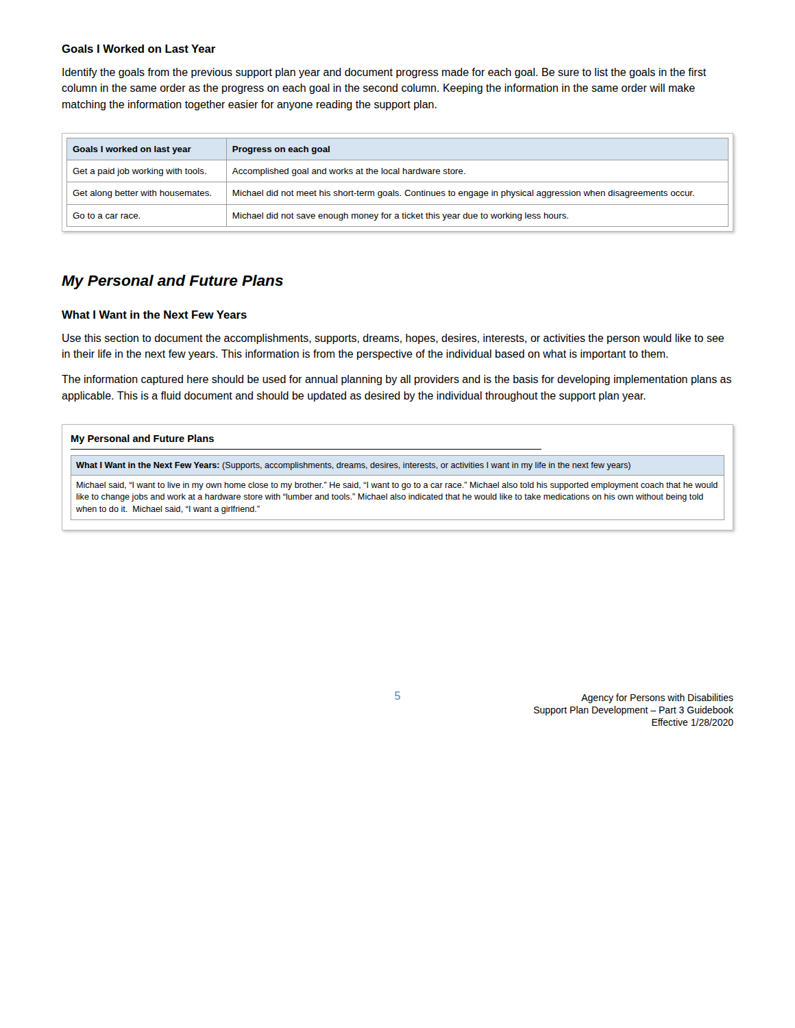Goals I Worked on Last Year
Identify the goals from the previous support plan year and document progress made for each goal. Be sure to list the goals in the first column in the same order as the progress on each goal in the second column. Keeping the information in the same order will make matching the information together easier for anyone reading the support plan.
| Goals I worked on last year | Progress on each goal |
| --- | --- |
| Get a paid job working with tools. | Accomplished goal and works at the local hardware store. |
| Get along better with housemates. | Michael did not meet his short-term goals. Continues to engage in physical aggression when disagreements occur. |
| Go to a car race. | Michael did not save enough money for a ticket this year due to working less hours. |
My Personal and Future Plans
What I Want in the Next Few Years
Use this section to document the accomplishments, supports, dreams, hopes, desires, interests, or activities the person would like to see in their life in the next few years. This information is from the perspective of the individual based on what is important to them.
The information captured here should be used for annual planning by all providers and is the basis for developing implementation plans as applicable. This is a fluid document and should be updated as desired by the individual throughout the support plan year.
My Personal and Future Plans
What I Want in the Next Few Years: (Supports, accomplishments, dreams, desires, interests, or activities I want in my life in the next few years)
Michael said, “I want to live in my own home close to my brother.” He said, “I want to go to a car race.” Michael also told his supported employment coach that he would like to change jobs and work at a hardware store with “lumber and tools.” Michael also indicated that he would like to take medications on his own without being told when to do it. Michael said, “I want a girlfriend.”
5
Agency for Persons with Disabilities
Support Plan Development – Part 3 Guidebook
Effective 1/28/2020